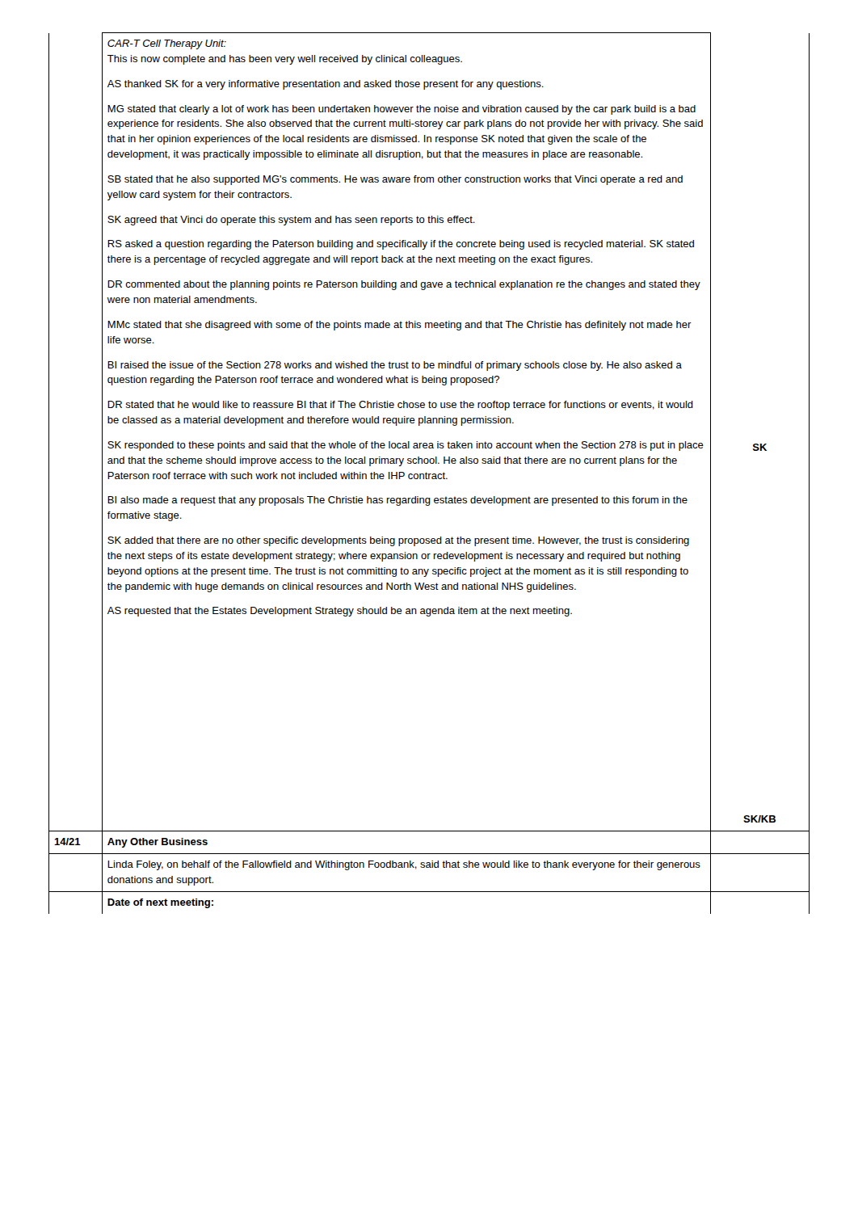| | CAR-T Cell Therapy Unit: This is now complete and has been very well received by clinical colleagues. AS thanked SK for a very informative presentation and asked those present for any questions. MG stated that clearly a lot of work has been undertaken however the noise and vibration caused by the car park build is a bad experience for residents. She also observed that the current multi-storey car park plans do not provide her with privacy. She said that in her opinion experiences of the local residents are dismissed. In response SK noted that given the scale of the development, it was practically impossible to eliminate all disruption, but that the measures in place are reasonable. SB stated that he also supported MG's comments. He was aware from other construction works that Vinci operate a red and yellow card system for their contractors. SK agreed that Vinci do operate this system and has seen reports to this effect. RS asked a question regarding the Paterson building and specifically if the concrete being used is recycled material. SK stated there is a percentage of recycled aggregate and will report back at the next meeting on the exact figures. DR commented about the planning points re Paterson building and gave a technical explanation re the changes and stated they were non material amendments. MMc stated that she disagreed with some of the points made at this meeting and that The Christie has definitely not made her life worse. BI raised the issue of the Section 278 works and wished the trust to be mindful of primary schools close by. He also asked a question regarding the Paterson roof terrace and wondered what is being proposed? DR stated that he would like to reassure BI that if The Christie chose to use the rooftop terrace for functions or events, it would be classed as a material development and therefore would require planning permission. SK responded to these points and said that the whole of the local area is taken into account when the Section 278 is put in place and that the scheme should improve access to the local primary school. He also said that there are no current plans for the Paterson roof terrace with such work not included within the IHP contract. BI also made a request that any proposals The Christie has regarding estates development are presented to this forum in the formative stage. SK added that there are no other specific developments being proposed at the present time. However, the trust is considering the next steps of its estate development strategy; where expansion or redevelopment is necessary and required but nothing beyond options at the present time. The trust is not committing to any specific project at the moment as it is still responding to the pandemic with huge demands on clinical resources and North West and national NHS guidelines. AS requested that the Estates Development Strategy should be an agenda item at the next meeting. | SK SK/KB |
| 14/21 | Any Other Business | |
| | Linda Foley, on behalf of the Fallowfield and Withington Foodbank, said that she would like to thank everyone for their generous donations and support. | |
| | Date of next meeting: | |